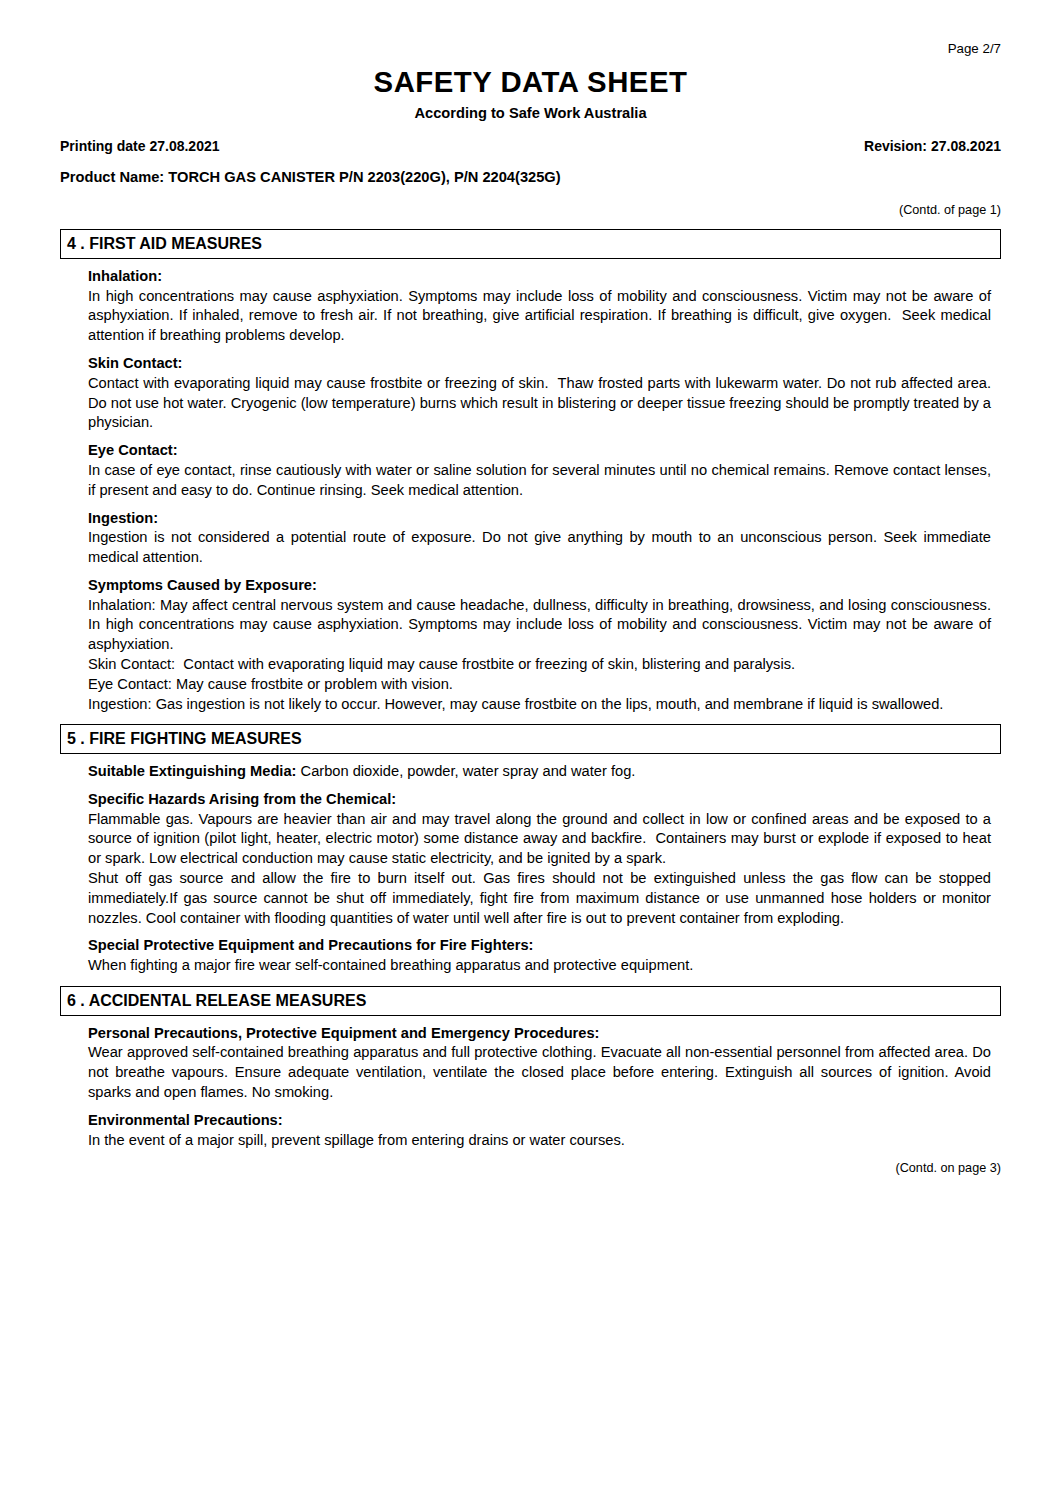Page 2/7
SAFETY DATA SHEET
According to Safe Work Australia
Printing date 27.08.2021 Revision: 27.08.2021
Product Name: TORCH GAS CANISTER P/N 2203(220G), P/N 2204(325G)
(Contd. of page 1)
4 . FIRST AID MEASURES
Inhalation:
In high concentrations may cause asphyxiation. Symptoms may include loss of mobility and consciousness. Victim may not be aware of asphyxiation. If inhaled, remove to fresh air. If not breathing, give artificial respiration. If breathing is difficult, give oxygen. Seek medical attention if breathing problems develop.
Skin Contact:
Contact with evaporating liquid may cause frostbite or freezing of skin. Thaw frosted parts with lukewarm water. Do not rub affected area. Do not use hot water. Cryogenic (low temperature) burns which result in blistering or deeper tissue freezing should be promptly treated by a physician.
Eye Contact:
In case of eye contact, rinse cautiously with water or saline solution for several minutes until no chemical remains. Remove contact lenses, if present and easy to do. Continue rinsing. Seek medical attention.
Ingestion:
Ingestion is not considered a potential route of exposure. Do not give anything by mouth to an unconscious person. Seek immediate medical attention.
Symptoms Caused by Exposure:
Inhalation: May affect central nervous system and cause headache, dullness, difficulty in breathing, drowsiness, and losing consciousness. In high concentrations may cause asphyxiation. Symptoms may include loss of mobility and consciousness. Victim may not be aware of asphyxiation.
Skin Contact: Contact with evaporating liquid may cause frostbite or freezing of skin, blistering and paralysis.
Eye Contact: May cause frostbite or problem with vision.
Ingestion: Gas ingestion is not likely to occur. However, may cause frostbite on the lips, mouth, and membrane if liquid is swallowed.
5 . FIRE FIGHTING MEASURES
Suitable Extinguishing Media: Carbon dioxide, powder, water spray and water fog.
Specific Hazards Arising from the Chemical:
Flammable gas. Vapours are heavier than air and may travel along the ground and collect in low or confined areas and be exposed to a source of ignition (pilot light, heater, electric motor) some distance away and backfire. Containers may burst or explode if exposed to heat or spark. Low electrical conduction may cause static electricity, and be ignited by a spark.
Shut off gas source and allow the fire to burn itself out. Gas fires should not be extinguished unless the gas flow can be stopped immediately.If gas source cannot be shut off immediately, fight fire from maximum distance or use unmanned hose holders or monitor nozzles. Cool container with flooding quantities of water until well after fire is out to prevent container from exploding.
Special Protective Equipment and Precautions for Fire Fighters:
When fighting a major fire wear self-contained breathing apparatus and protective equipment.
6 . ACCIDENTAL RELEASE MEASURES
Personal Precautions, Protective Equipment and Emergency Procedures:
Wear approved self-contained breathing apparatus and full protective clothing. Evacuate all non-essential personnel from affected area. Do not breathe vapours. Ensure adequate ventilation, ventilate the closed place before entering. Extinguish all sources of ignition. Avoid sparks and open flames. No smoking.
Environmental Precautions:
In the event of a major spill, prevent spillage from entering drains or water courses.
(Contd. on page 3)